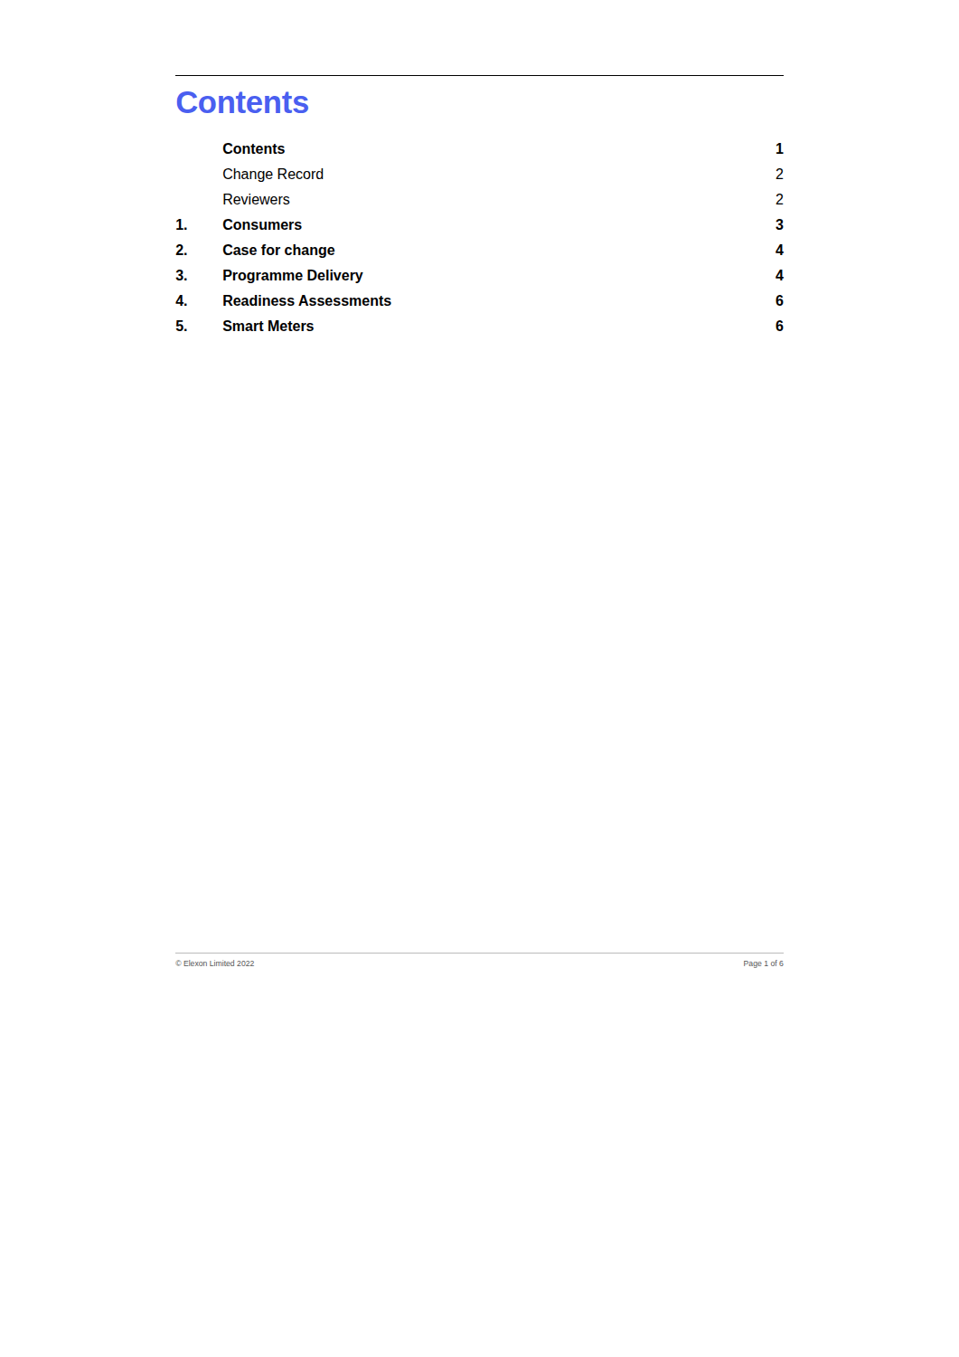Contents
| | Contents | 1 |
| | Change Record | 2 |
| | Reviewers | 2 |
| 1. | Consumers | 3 |
| 2. | Case for change | 4 |
| 3. | Programme Delivery | 4 |
| 4. | Readiness Assessments | 6 |
| 5. | Smart Meters | 6 |
© Elexon Limited 2022 Page 1 of 6